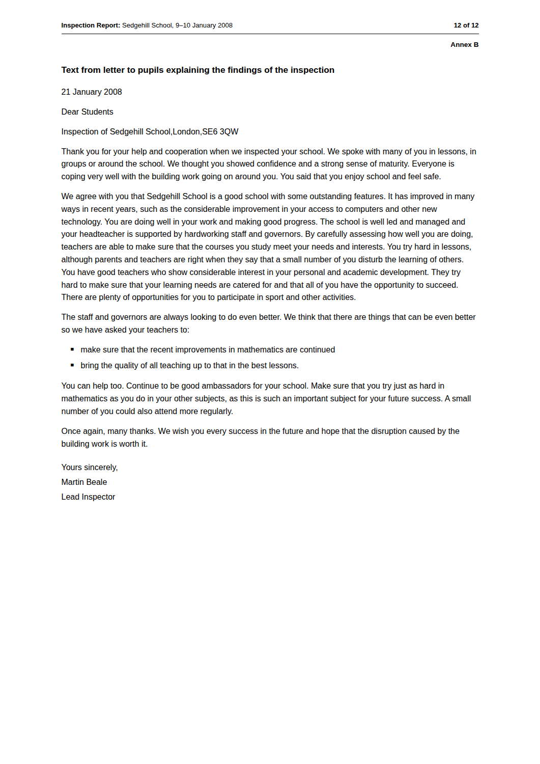Inspection Report: Sedgehill School, 9–10 January 2008
12 of 12
Annex B
Text from letter to pupils explaining the findings of the inspection
21 January 2008
Dear Students
Inspection of Sedgehill School,London,SE6 3QW
Thank you for your help and cooperation when we inspected your school. We spoke with many of you in lessons, in groups or around the school. We thought you showed confidence and a strong sense of maturity. Everyone is coping very well with the building work going on around you. You said that you enjoy school and feel safe.
We agree with you that Sedgehill School is a good school with some outstanding features. It has improved in many ways in recent years, such as the considerable improvement in your access to computers and other new technology. You are doing well in your work and making good progress. The school is well led and managed and your headteacher is supported by hardworking staff and governors. By carefully assessing how well you are doing, teachers are able to make sure that the courses you study meet your needs and interests. You try hard in lessons, although parents and teachers are right when they say that a small number of you disturb the learning of others. You have good teachers who show considerable interest in your personal and academic development. They try hard to make sure that your learning needs are catered for and that all of you have the opportunity to succeed. There are plenty of opportunities for you to participate in sport and other activities.
The staff and governors are always looking to do even better. We think that there are things that can be even better so we have asked your teachers to:
make sure that the recent improvements in mathematics are continued
bring the quality of all teaching up to that in the best lessons.
You can help too. Continue to be good ambassadors for your school. Make sure that you try just as hard in mathematics as you do in your other subjects, as this is such an important subject for your future success. A small number of you could also attend more regularly.
Once again, many thanks. We wish you every success in the future and hope that the disruption caused by the building work is worth it.
Yours sincerely,
Martin Beale
Lead Inspector